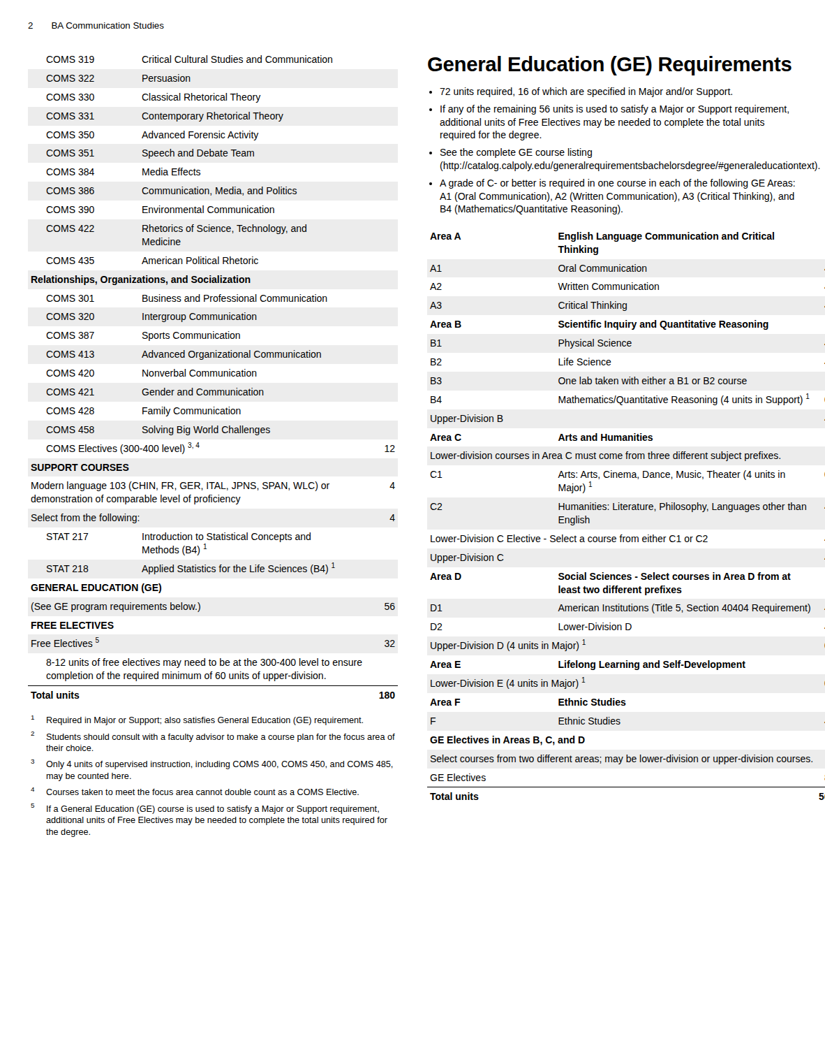2 BA Communication Studies
| COMS 319 | Critical Cultural Studies and Communication | |
| COMS 322 | Persuasion | |
| COMS 330 | Classical Rhetorical Theory | |
| COMS 331 | Contemporary Rhetorical Theory | |
| COMS 350 | Advanced Forensic Activity | |
| COMS 351 | Speech and Debate Team | |
| COMS 384 | Media Effects | |
| COMS 386 | Communication, Media, and Politics | |
| COMS 390 | Environmental Communication | |
| COMS 422 | Rhetorics of Science, Technology, and Medicine | |
| COMS 435 | American Political Rhetoric | |
| Relationships, Organizations, and Socialization |
| COMS 301 | Business and Professional Communication | |
| COMS 320 | Intergroup Communication | |
| COMS 387 | Sports Communication | |
| COMS 413 | Advanced Organizational Communication | |
| COMS 420 | Nonverbal Communication | |
| COMS 421 | Gender and Communication | |
| COMS 428 | Family Communication | |
| COMS 458 | Solving Big World Challenges | |
| COMS Electives (300-400 level) 3, 4 | 12 |
| SUPPORT COURSES |
| Modern language 103 (CHIN, FR, GER, ITAL, JPNS, SPAN, WLC) or demonstration of comparable level of proficiency | 4 |
| Select from the following: | 4 |
| STAT 217 | Introduction to Statistical Concepts and Methods (B4) 1 | |
| STAT 218 | Applied Statistics for the Life Sciences (B4) 1 | |
| GENERAL EDUCATION (GE) |
| (See GE program requirements below.) | 56 |
| FREE ELECTIVES |
| Free Electives 5 | 32 |
| 8-12 units of free electives may need to be at the 300-400 level to ensure completion of the required minimum of 60 units of upper-division. |
| Total units | 180 |
Required in Major or Support; also satisfies General Education (GE) requirement.
Students should consult with a faculty advisor to make a course plan for the focus area of their choice.
Only 4 units of supervised instruction, including COMS 400, COMS 450, and COMS 485, may be counted here.
Courses taken to meet the focus area cannot double count as a COMS Elective.
If a General Education (GE) course is used to satisfy a Major or Support requirement, additional units of Free Electives may be needed to complete the total units required for the degree.
General Education (GE) Requirements
72 units required, 16 of which are specified in Major and/or Support.
If any of the remaining 56 units is used to satisfy a Major or Support requirement, additional units of Free Electives may be needed to complete the total units required for the degree.
See the complete GE course listing (http://catalog.calpoly.edu/generalrequirementsbachelorsdegree/#generaleducationtext).
A grade of C- or better is required in one course in each of the following GE Areas: A1 (Oral Communication), A2 (Written Communication), A3 (Critical Thinking), and B4 (Mathematics/Quantitative Reasoning).
| Area A | English Language Communication and Critical Thinking | |
| A1 | Oral Communication | 4 |
| A2 | Written Communication | 4 |
| A3 | Critical Thinking | 4 |
| Area B | Scientific Inquiry and Quantitative Reasoning | |
| B1 | Physical Science | 4 |
| B2 | Life Science | 4 |
| B3 | One lab taken with either a B1 or B2 course | |
| B4 | Mathematics/Quantitative Reasoning (4 units in Support) 1 | 0 |
| Upper-Division B | 4 |
| Area C | Arts and Humanities | |
| Lower-division courses in Area C must come from three different subject prefixes. | |
| C1 | Arts: Arts, Cinema, Dance, Music, Theater (4 units in Major) 1 | 0 |
| C2 | Humanities: Literature, Philosophy, Languages other than English | 4 |
| Lower-Division C Elective - Select a course from either C1 or C2 | 4 |
| Upper-Division C | 4 |
| Area D | Social Sciences - Select courses in Area D from at least two different prefixes | |
| D1 | American Institutions (Title 5, Section 40404 Requirement) | 4 |
| D2 | Lower-Division D | 4 |
| Upper-Division D (4 units in Major) 1 | 0 |
| Area E | Lifelong Learning and Self-Development | |
| Lower-Division E (4 units in Major) 1 | 0 |
| Area F | Ethnic Studies | |
| F | Ethnic Studies | 4 |
| GE Electives in Areas B, C, and D |
| Select courses from two different areas; may be lower-division or upper-division courses. | |
| GE Electives | 8 |
| Total units | 56 |